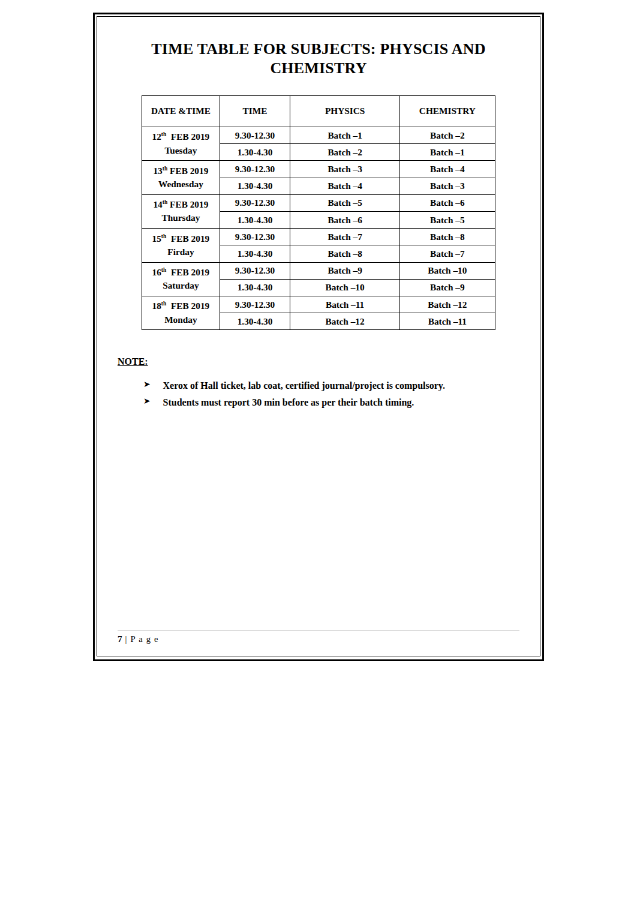TIME TABLE FOR SUBJECTS: PHYSCIS AND CHEMISTRY
| DATE &TIME | TIME | PHYSICS | CHEMISTRY |
| --- | --- | --- | --- |
| 12 th FEB 2019 Tuesday | 9.30-12.30 | Batch –1 | Batch –2 |
| 1.30-4.30 | Batch –2 | Batch –1 |
| 13 th FEB 2019 Wednesday | 9.30-12.30 | Batch –3 | Batch –4 |
| 1.30-4.30 | Batch –4 | Batch –3 |
| 14 th FEB 2019 Thursday | 9.30-12.30 | Batch –5 | Batch –6 |
| 1.30-4.30 | Batch –6 | Batch –5 |
| 15 th FEB 2019 Firday | 9.30-12.30 | Batch –7 | Batch –8 |
| 1.30-4.30 | Batch –8 | Batch –7 |
| 16 th FEB 2019 Saturday | 9.30-12.30 | Batch –9 | Batch –10 |
| 1.30-4.30 | Batch –10 | Batch –9 |
| 18 th FEB 2019 Monday | 9.30-12.30 | Batch –11 | Batch –12 |
| 1.30-4.30 | Batch –12 | Batch –11 |
NOTE:
Xerox of Hall ticket, lab coat, certified journal/project is compulsory.
Students must report 30 min before as per their batch timing.
7 | P a g e